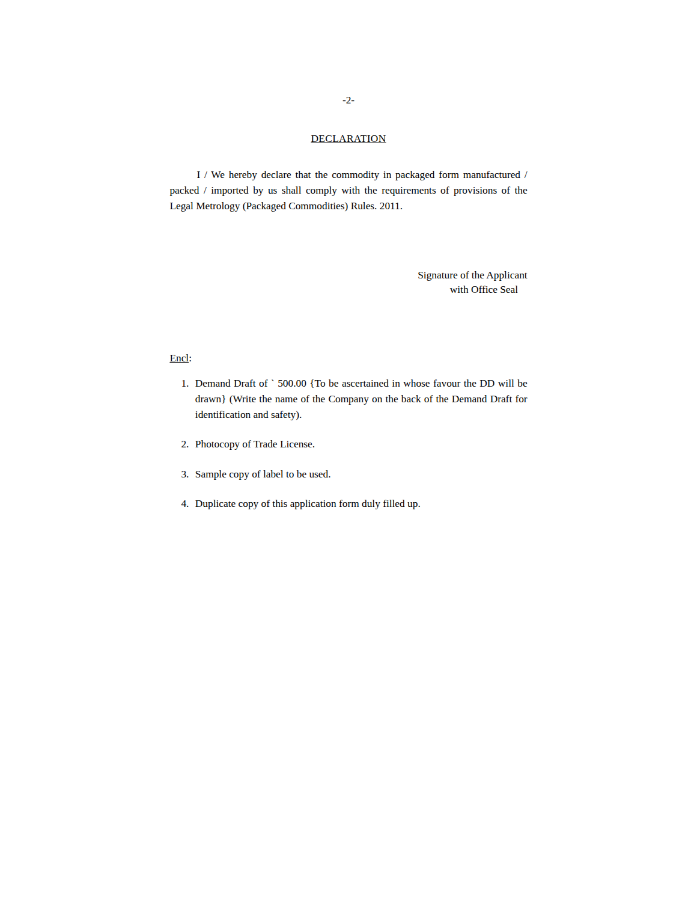-2-
DECLARATION
I / We hereby declare that the commodity in packaged form manufactured / packed / imported by us shall comply with the requirements of provisions of the Legal Metrology (Packaged Commodities) Rules. 2011.
Signature of the Applicant with Office Seal
Encl:
Demand Draft of ` 500.00 {To be ascertained in whose favour the DD will be drawn} (Write the name of the Company on the back of the Demand Draft for identification and safety).
Photocopy of Trade License.
Sample copy of label to be used.
Duplicate copy of this application form duly filled up.